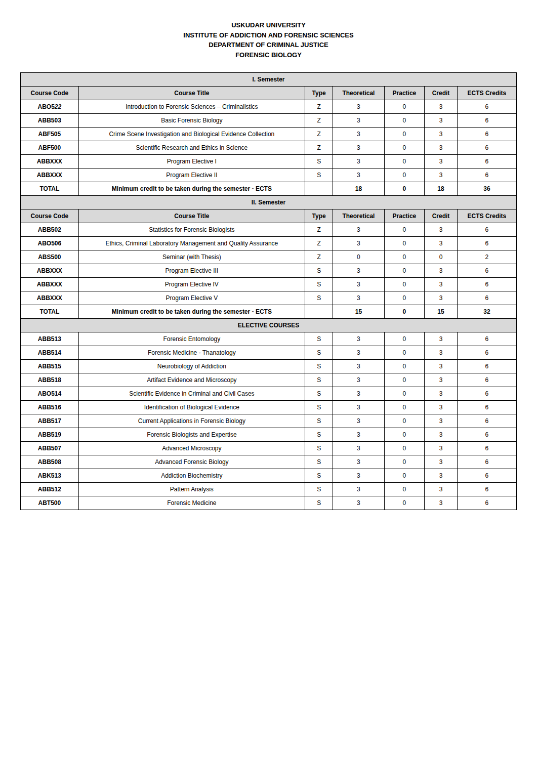USKUDAR UNIVERSITY
INSTITUTE OF ADDICTION AND FORENSIC SCIENCES
DEPARTMENT OF CRIMINAL JUSTICE
FORENSIC BIOLOGY
| I. Semester |
| Course Code | Course Title | Type | Theoretical | Practice | Credit | ECTS Credits |
| ABO5 22 | Introduction to Forensic Sciences – Criminalistics | Z | 3 | 0 | 3 | 6 |
| ABB503 | Basic Forensic Biology | Z | 3 | 0 | 3 | 6 |
| ABF505 | Crime Scene Investigation and Biological Evidence Collection | Z | 3 | 0 | 3 | 6 |
| ABF500 | Scientific Research and Ethics in Science | Z | 3 | 0 | 3 | 6 |
| ABBXXX | Program Elective I | S | 3 | 0 | 3 | 6 |
| ABBXXX | Program Elective II | S | 3 | 0 | 3 | 6 |
| TOTAL | Minimum credit to be taken during the semester - ECTS | | 18 | 0 | 18 | 36 |
| II. Semester |
| Course Code | Course Title | Type | Theoretical | Practice | Credit | ECTS Credits |
| ABB502 | Statistics for Forensic Biologists | Z | 3 | 0 | 3 | 6 |
| ABO506 | Ethics, Criminal Laboratory Management and Quality Assurance | Z | 3 | 0 | 3 | 6 |
| ABS500 | Seminar (with Thesis) | Z | 0 | 0 | 0 | 2 |
| ABBXXX | Program Elective III | S | 3 | 0 | 3 | 6 |
| ABBXXX | Program Elective IV | S | 3 | 0 | 3 | 6 |
| ABBXXX | Program Elective V | S | 3 | 0 | 3 | 6 |
| TOTAL | Minimum credit to be taken during the semester - ECTS | | 15 | 0 | 15 | 32 |
| ELECTIVE COURSES |
| ABB513 | Forensic Entomology | S | 3 | 0 | 3 | 6 |
| ABB514 | Forensic Medicine - Thanatology | S | 3 | 0 | 3 | 6 |
| ABB515 | Neurobiology of Addiction | S | 3 | 0 | 3 | 6 |
| ABB518 | Artifact Evidence and Microscopy | S | 3 | 0 | 3 | 6 |
| ABO514 | Scientific Evidence in Criminal and Civil Cases | S | 3 | 0 | 3 | 6 |
| ABB516 | Identification of Biological Evidence | S | 3 | 0 | 3 | 6 |
| ABB517 | Current Applications in Forensic Biology | S | 3 | 0 | 3 | 6 |
| ABB519 | Forensic Biologists and Expertise | S | 3 | 0 | 3 | 6 |
| ABB507 | Advanced Microscopy | S | 3 | 0 | 3 | 6 |
| ABB508 | Advanced Forensic Biology | S | 3 | 0 | 3 | 6 |
| ABK513 | Addiction Biochemistry | S | 3 | 0 | 3 | 6 |
| ABB512 | Pattern Analysis | S | 3 | 0 | 3 | 6 |
| ABT500 | Forensic Medicine | S | 3 | 0 | 3 | 6 |